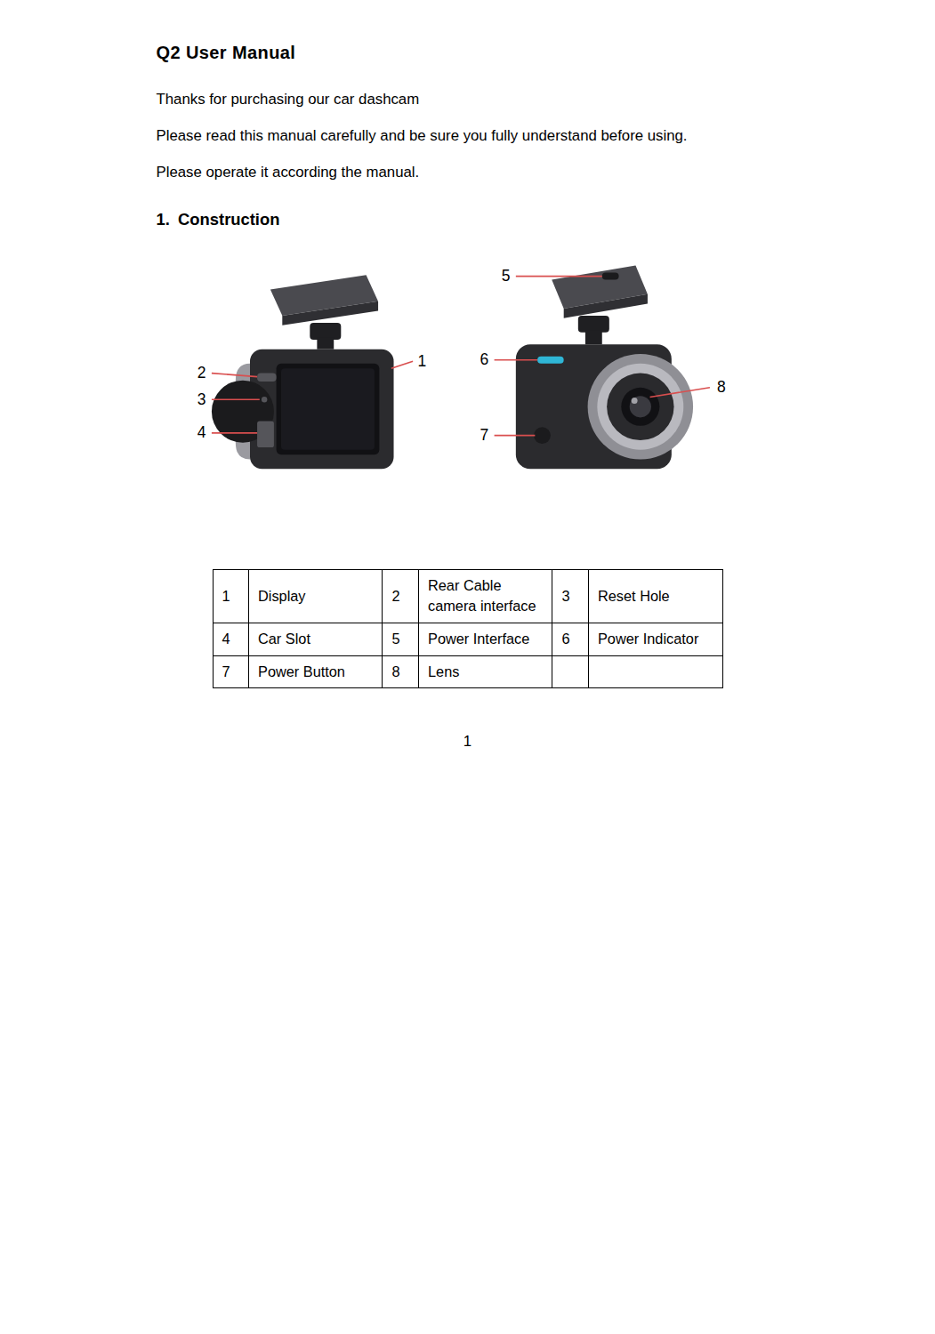Q2 User Manual
Thanks for purchasing our car dashcam
Please read this manual carefully and be sure you fully understand before using.
Please operate it according the manual.
1. Construction
1 2 3 4 5 6 7 8
| 1 | Display | 2 | Rear Cable camera interface | 3 | Reset Hole |
| 4 | Car Slot | 5 | Power Interface | 6 | Power Indicator |
| 7 | Power Button | 8 | Lens | | |
1